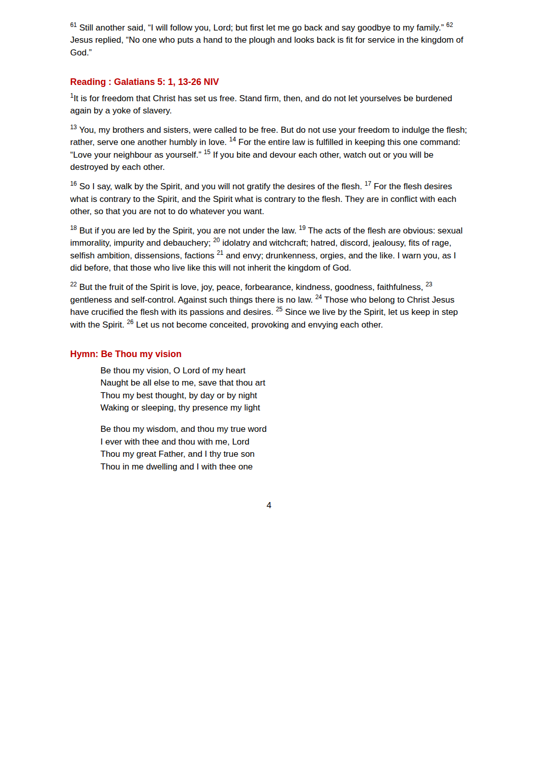61 Still another said, “I will follow you, Lord; but first let me go back and say goodbye to my family.” 62 Jesus replied, “No one who puts a hand to the plough and looks back is fit for service in the kingdom of God.”
Reading : Galatians 5: 1, 13-26 NIV
1It is for freedom that Christ has set us free. Stand firm, then, and do not let yourselves be burdened again by a yoke of slavery.
13 You, my brothers and sisters, were called to be free. But do not use your freedom to indulge the flesh; rather, serve one another humbly in love. 14 For the entire law is fulfilled in keeping this one command: “Love your neighbour as yourself.” 15 If you bite and devour each other, watch out or you will be destroyed by each other.
16 So I say, walk by the Spirit, and you will not gratify the desires of the flesh. 17 For the flesh desires what is contrary to the Spirit, and the Spirit what is contrary to the flesh. They are in conflict with each other, so that you are not to do whatever you want.
18 But if you are led by the Spirit, you are not under the law. 19 The acts of the flesh are obvious: sexual immorality, impurity and debauchery; 20 idolatry and witchcraft; hatred, discord, jealousy, fits of rage, selfish ambition, dissensions, factions 21 and envy; drunkenness, orgies, and the like. I warn you, as I did before, that those who live like this will not inherit the kingdom of God.
22 But the fruit of the Spirit is love, joy, peace, forbearance, kindness, goodness, faithfulness, 23 gentleness and self-control. Against such things there is no law. 24 Those who belong to Christ Jesus have crucified the flesh with its passions and desires. 25 Since we live by the Spirit, let us keep in step with the Spirit. 26 Let us not become conceited, provoking and envying each other.
Hymn: Be Thou my vision
Be thou my vision, O Lord of my heart
Naught be all else to me, save that thou art
Thou my best thought, by day or by night
Waking or sleeping, thy presence my light
Be thou my wisdom, and thou my true word
I ever with thee and thou with me, Lord
Thou my great Father, and I thy true son
Thou in me dwelling and I with thee one
4